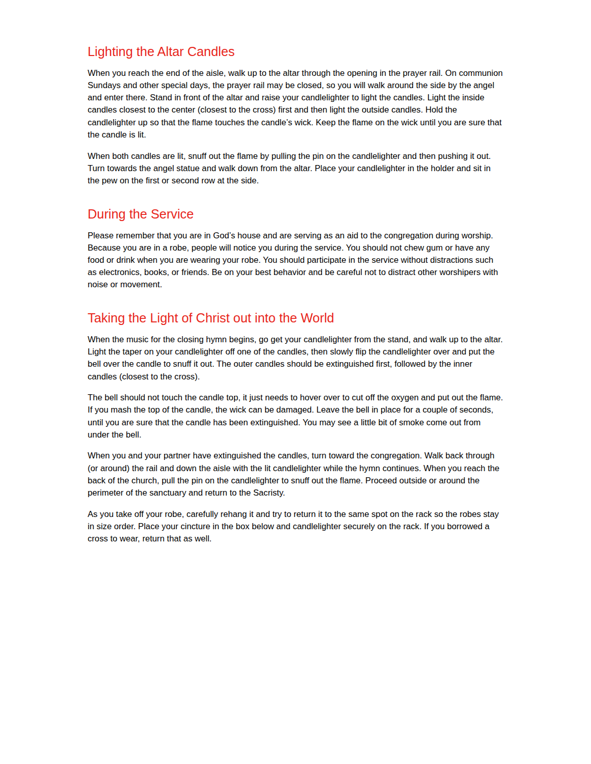Lighting the Altar Candles
When you reach the end of the aisle, walk up to the altar through the opening in the prayer rail. On communion Sundays and other special days, the prayer rail may be closed, so you will walk around the side by the angel and enter there. Stand in front of the altar and raise your candlelighter to light the candles. Light the inside candles closest to the center (closest to the cross) first and then light the outside candles. Hold the candlelighter up so that the flame touches the candle’s wick. Keep the flame on the wick until you are sure that the candle is lit.
When both candles are lit, snuff out the flame by pulling the pin on the candlelighter and then pushing it out. Turn towards the angel statue and walk down from the altar. Place your candlelighter in the holder and sit in the pew on the first or second row at the side.
During the Service
Please remember that you are in God’s house and are serving as an aid to the congregation during worship. Because you are in a robe, people will notice you during the service. You should not chew gum or have any food or drink when you are wearing your robe. You should participate in the service without distractions such as electronics, books, or friends. Be on your best behavior and be careful not to distract other worshipers with noise or movement.
Taking the Light of Christ out into the World
When the music for the closing hymn begins, go get your candlelighter from the stand, and walk up to the altar. Light the taper on your candlelighter off one of the candles, then slowly flip the candlelighter over and put the bell over the candle to snuff it out. The outer candles should be extinguished first, followed by the inner candles (closest to the cross).
The bell should not touch the candle top, it just needs to hover over to cut off the oxygen and put out the flame. If you mash the top of the candle, the wick can be damaged. Leave the bell in place for a couple of seconds, until you are sure that the candle has been extinguished. You may see a little bit of smoke come out from under the bell.
When you and your partner have extinguished the candles, turn toward the congregation. Walk back through (or around) the rail and down the aisle with the lit candlelighter while the hymn continues. When you reach the back of the church, pull the pin on the candlelighter to snuff out the flame. Proceed outside or around the perimeter of the sanctuary and return to the Sacristy.
As you take off your robe, carefully rehang it and try to return it to the same spot on the rack so the robes stay in size order. Place your cincture in the box below and candlelighter securely on the rack. If you borrowed a cross to wear, return that as well.